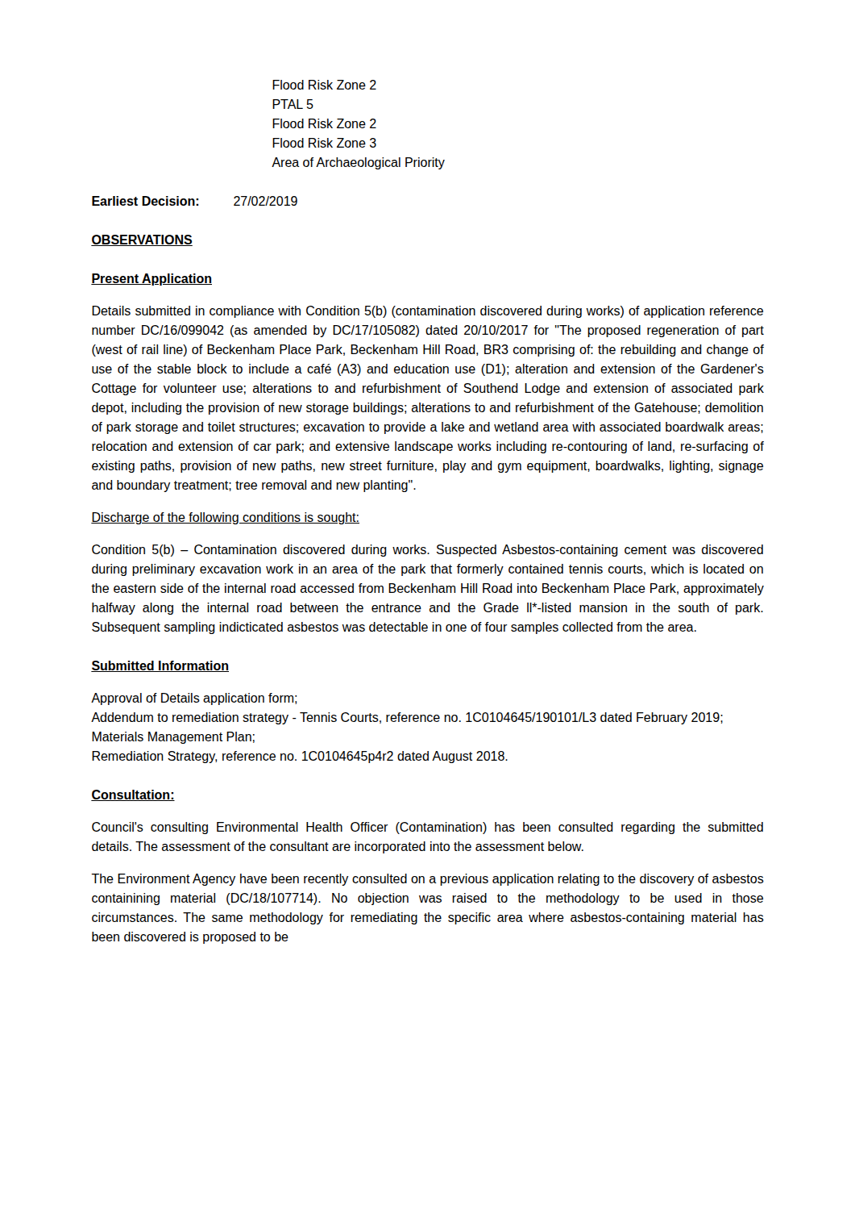Flood Risk Zone 2
PTAL 5
Flood Risk Zone 2
Flood Risk Zone 3
Area of Archaeological Priority
Earliest Decision: 27/02/2019
OBSERVATIONS
Present Application
Details submitted in compliance with Condition 5(b) (contamination discovered during works) of application reference number DC/16/099042 (as amended by DC/17/105082) dated 20/10/2017 for "The proposed regeneration of part (west of rail line) of Beckenham Place Park, Beckenham Hill Road, BR3 comprising of: the rebuilding and change of use of the stable block to include a café (A3) and education use (D1); alteration and extension of the Gardener's Cottage for volunteer use; alterations to and refurbishment of Southend Lodge and extension of associated park depot, including the provision of new storage buildings; alterations to and refurbishment of the Gatehouse; demolition of park storage and toilet structures; excavation to provide a lake and wetland area with associated boardwalk areas; relocation and extension of car park; and extensive landscape works including re-contouring of land, re-surfacing of existing paths, provision of new paths, new street furniture, play and gym equipment, boardwalks, lighting, signage and boundary treatment; tree removal and new planting".
Discharge of the following conditions is sought:
Condition 5(b) – Contamination discovered during works. Suspected Asbestos-containing cement was discovered during preliminary excavation work in an area of the park that formerly contained tennis courts, which is located on the eastern side of the internal road accessed from Beckenham Hill Road into Beckenham Place Park, approximately halfway along the internal road between the entrance and the Grade ll*-listed mansion in the south of park. Subsequent sampling indicticated asbestos was detectable in one of four samples collected from the area.
Submitted Information
Approval of Details application form;
Addendum to remediation strategy - Tennis Courts, reference no. 1C0104645/190101/L3 dated February 2019;
Materials Management Plan;
Remediation Strategy, reference no. 1C0104645p4r2 dated August 2018.
Consultation:
Council's consulting Environmental Health Officer (Contamination) has been consulted regarding the submitted details. The assessment of the consultant are incorporated into the assessment below.
The Environment Agency have been recently consulted on a previous application relating to the discovery of asbestos containining material (DC/18/107714). No objection was raised to the methodology to be used in those circumstances. The same methodology for remediating the specific area where asbestos-containing material has been discovered is proposed to be